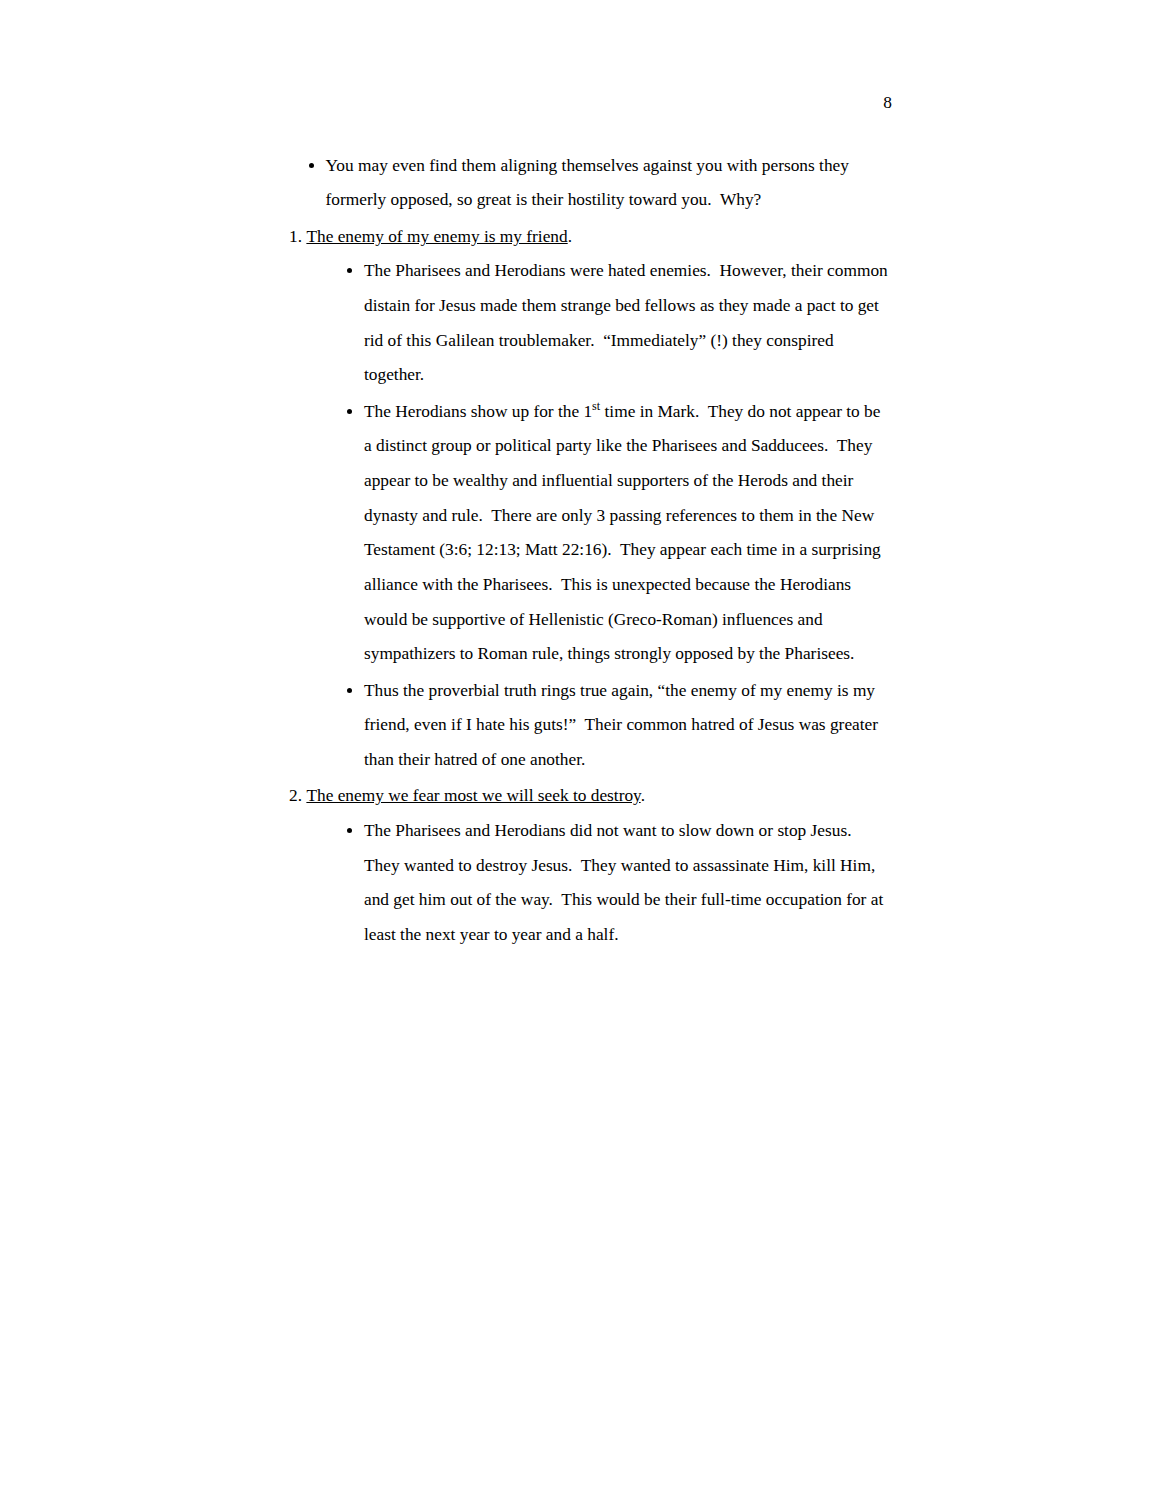8
You may even find them aligning themselves against you with persons they formerly opposed, so great is their hostility toward you. Why?
The enemy of my enemy is my friend.
The Pharisees and Herodians were hated enemies. However, their common distain for Jesus made them strange bed fellows as they made a pact to get rid of this Galilean troublemaker. “Immediately” (!) they conspired together.
The Herodians show up for the 1st time in Mark. They do not appear to be a distinct group or political party like the Pharisees and Sadducees. They appear to be wealthy and influential supporters of the Herods and their dynasty and rule. There are only 3 passing references to them in the New Testament (3:6; 12:13; Matt 22:16). They appear each time in a surprising alliance with the Pharisees. This is unexpected because the Herodians would be supportive of Hellenistic (Greco-Roman) influences and sympathizers to Roman rule, things strongly opposed by the Pharisees.
Thus the proverbial truth rings true again, “the enemy of my enemy is my friend, even if I hate his guts!” Their common hatred of Jesus was greater than their hatred of one another.
The enemy we fear most we will seek to destroy.
The Pharisees and Herodians did not want to slow down or stop Jesus. They wanted to destroy Jesus. They wanted to assassinate Him, kill Him, and get him out of the way. This would be their full-time occupation for at least the next year to year and a half.